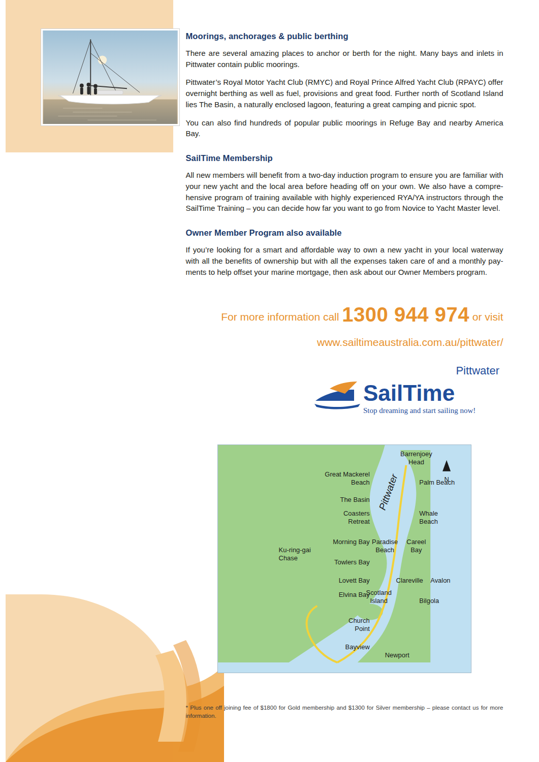Moorings, anchorages & public berthing
There are several amazing places to anchor or berth for the night. Many bays and inlets in Pittwater contain public moorings.
Pittwater’s Royal Motor Yacht Club (RMYC) and Royal Prince Alfred Yacht Club (RPAYC) offer overnight berthing as well as fuel, provisions and great food. Further north of Scotland Island lies The Basin, a naturally enclosed lagoon, featuring a great camping and picnic spot.
You can also find hundreds of popular public moorings in Refuge Bay and nearby America Bay.
SailTime Membership
All new members will benefit from a two-day induction program to ensure you are familiar with your new yacht and the local area before heading off on your own. We also have a comprehensive program of training available with highly experienced RYA/YA instructors through the SailTime Training – you can decide how far you want to go from Novice to Yacht Master level.
Owner Member Program also available
If you’re looking for a smart and affordable way to own a new yacht in your local waterway with all the benefits of ownership but with all the expenses taken care of and a monthly payments to help offset your marine mortgage, then ask about our Owner Members program.
For more information call 1300 944 974 or visit www.sailtimeaustralia.com.au/pittwater/
Pittwater SailTime Stop dreaming and start sailing now!
N Barrenjoey Head Great Mackerel Beach Palm Beach The Basin Coasters Retreat Whale Beach Pittwater Morning Bay Paradise Beach Careel Bay Ku-ring-gai Chase Towlers Bay Lovett Bay Clareville Avalon Elvina Bay Scotland Island Bilgola Church Point Bayview Newport
* Plus one off joining fee of $1800 for Gold membership and $1300 for Silver membership – please contact us for more information.